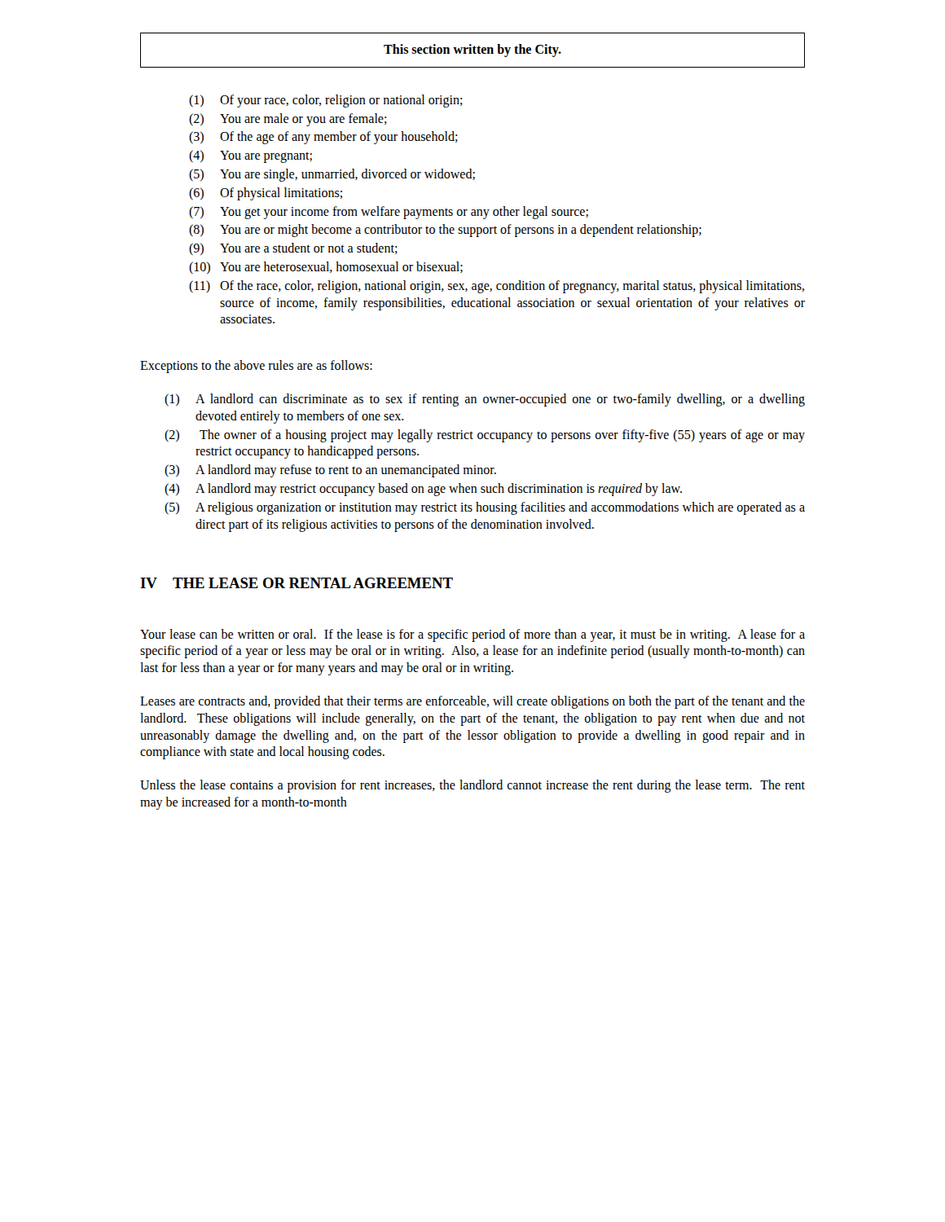This section written by the City.
Of your race, color, religion or national origin;
You are male or you are female;
Of the age of any member of your household;
You are pregnant;
You are single, unmarried, divorced or widowed;
Of physical limitations;
You get your income from welfare payments or any other legal source;
You are or might become a contributor to the support of persons in a dependent relationship;
You are a student or not a student;
You are heterosexual, homosexual or bisexual;
Of the race, color, religion, national origin, sex, age, condition of pregnancy, marital status, physical limitations, source of income, family responsibilities, educational association or sexual orientation of your relatives or associates.
Exceptions to the above rules are as follows:
A landlord can discriminate as to sex if renting an owner-occupied one or two-family dwelling, or a dwelling devoted entirely to members of one sex.
The owner of a housing project may legally restrict occupancy to persons over fifty-five (55) years of age or may restrict occupancy to handicapped persons.
A landlord may refuse to rent to an unemancipated minor.
A landlord may restrict occupancy based on age when such discrimination is required by law.
A religious organization or institution may restrict its housing facilities and accommodations which are operated as a direct part of its religious activities to persons of the denomination involved.
IVTHE LEASE OR RENTAL AGREEMENT
Your lease can be written or oral. If the lease is for a specific period of more than a year, it must be in writing. A lease for a specific period of a year or less may be oral or in writing. Also, a lease for an indefinite period (usually month-to-month) can last for less than a year or for many years and may be oral or in writing.
Leases are contracts and, provided that their terms are enforceable, will create obligations on both the part of the tenant and the landlord. These obligations will include generally, on the part of the tenant, the obligation to pay rent when due and not unreasonably damage the dwelling and, on the part of the lessor obligation to provide a dwelling in good repair and in compliance with state and local housing codes.
Unless the lease contains a provision for rent increases, the landlord cannot increase the rent during the lease term. The rent may be increased for a month-to-month